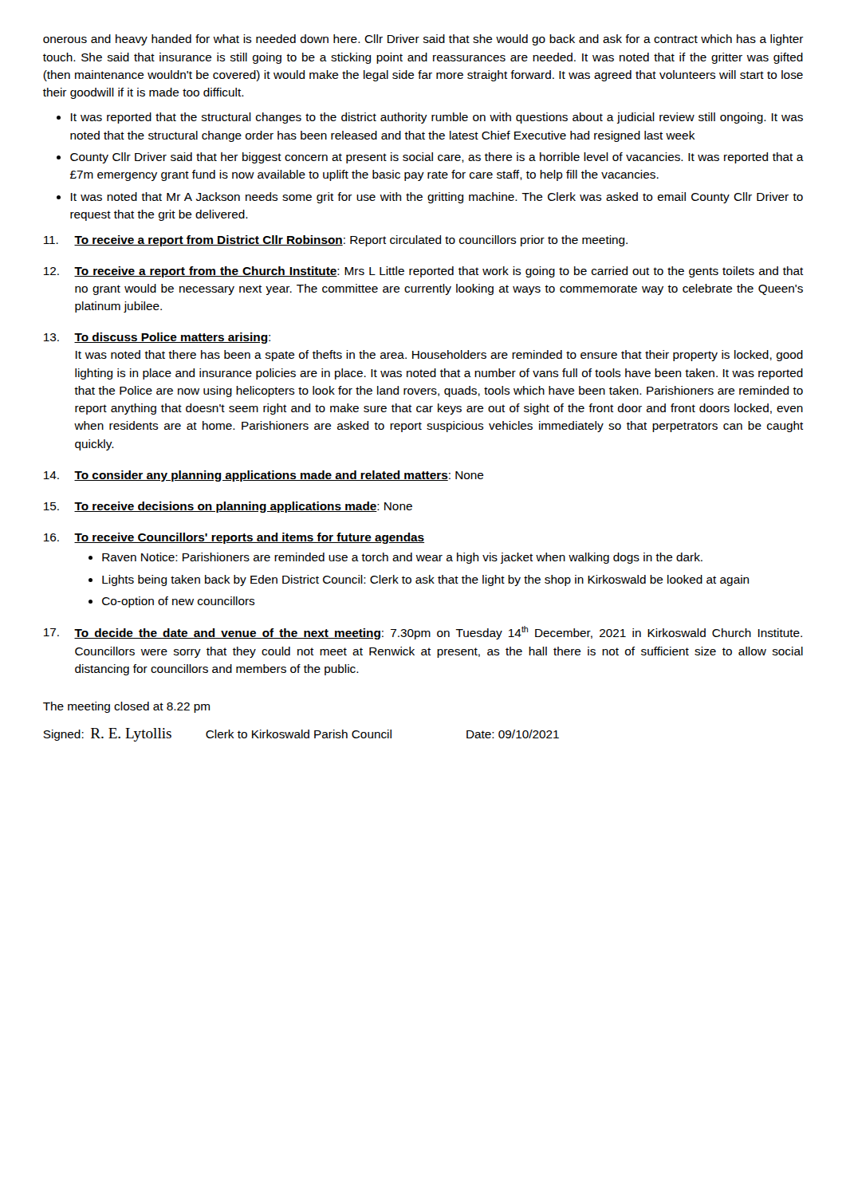onerous and heavy handed for what is needed down here. Cllr Driver said that she would go back and ask for a contract which has a lighter touch. She said that insurance is still going to be a sticking point and reassurances are needed. It was noted that if the gritter was gifted (then maintenance wouldn't be covered) it would make the legal side far more straight forward. It was agreed that volunteers will start to lose their goodwill if it is made too difficult.
It was reported that the structural changes to the district authority rumble on with questions about a judicial review still ongoing. It was noted that the structural change order has been released and that the latest Chief Executive had resigned last week
County Cllr Driver said that her biggest concern at present is social care, as there is a horrible level of vacancies. It was reported that a £7m emergency grant fund is now available to uplift the basic pay rate for care staff, to help fill the vacancies.
It was noted that Mr A Jackson needs some grit for use with the gritting machine. The Clerk was asked to email County Cllr Driver to request that the grit be delivered.
11. To receive a report from District Cllr Robinson: Report circulated to councillors prior to the meeting.
12. To receive a report from the Church Institute: Mrs L Little reported that work is going to be carried out to the gents toilets and that no grant would be necessary next year. The committee are currently looking at ways to commemorate way to celebrate the Queen's platinum jubilee.
13. To discuss Police matters arising:
It was noted that there has been a spate of thefts in the area. Householders are reminded to ensure that their property is locked, good lighting is in place and insurance policies are in place. It was noted that a number of vans full of tools have been taken. It was reported that the Police are now using helicopters to look for the land rovers, quads, tools which have been taken. Parishioners are reminded to report anything that doesn't seem right and to make sure that car keys are out of sight of the front door and front doors locked, even when residents are at home. Parishioners are asked to report suspicious vehicles immediately so that perpetrators can be caught quickly.
14. To consider any planning applications made and related matters: None
15. To receive decisions on planning applications made: None
16. To receive Councillors' reports and items for future agendas
Raven Notice: Parishioners are reminded use a torch and wear a high vis jacket when walking dogs in the dark.
Lights being taken back by Eden District Council: Clerk to ask that the light by the shop in Kirkoswald be looked at again
Co-option of new councillors
17. To decide the date and venue of the next meeting: 7.30pm on Tuesday 14th December, 2021 in Kirkoswald Church Institute. Councillors were sorry that they could not meet at Renwick at present, as the hall there is not of sufficient size to allow social distancing for councillors and members of the public.
The meeting closed at 8.22 pm
Signed: R. E. Lytollis Clerk to Kirkoswald Parish Council Date: 09/10/2021